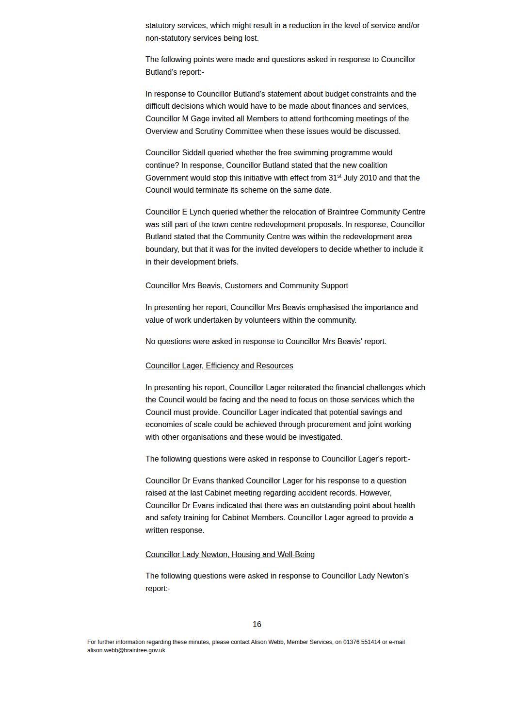statutory services, which might result in a reduction in the level of service and/or non-statutory services being lost.
The following points were made and questions asked in response to Councillor Butland's report:-
In response to Councillor Butland's statement about budget constraints and the difficult decisions which would have to be made about finances and services, Councillor M Gage invited all Members to attend forthcoming meetings of the Overview and Scrutiny Committee when these issues would be discussed.
Councillor Siddall queried whether the free swimming programme would continue? In response, Councillor Butland stated that the new coalition Government would stop this initiative with effect from 31st July 2010 and that the Council would terminate its scheme on the same date.
Councillor E Lynch queried whether the relocation of Braintree Community Centre was still part of the town centre redevelopment proposals. In response, Councillor Butland stated that the Community Centre was within the redevelopment area boundary, but that it was for the invited developers to decide whether to include it in their development briefs.
Councillor Mrs Beavis, Customers and Community Support
In presenting her report, Councillor Mrs Beavis emphasised the importance and value of work undertaken by volunteers within the community.
No questions were asked in response to Councillor Mrs Beavis' report.
Councillor Lager, Efficiency and Resources
In presenting his report, Councillor Lager reiterated the financial challenges which the Council would be facing and the need to focus on those services which the Council must provide. Councillor Lager indicated that potential savings and economies of scale could be achieved through procurement and joint working with other organisations and these would be investigated.
The following questions were asked in response to Councillor Lager's report:-
Councillor Dr Evans thanked Councillor Lager for his response to a question raised at the last Cabinet meeting regarding accident records. However, Councillor Dr Evans indicated that there was an outstanding point about health and safety training for Cabinet Members. Councillor Lager agreed to provide a written response.
Councillor Lady Newton, Housing and Well-Being
The following questions were asked in response to Councillor Lady Newton's report:-
16
For further information regarding these minutes, please contact Alison Webb, Member Services, on 01376 551414 or e-mail alison.webb@braintree.gov.uk